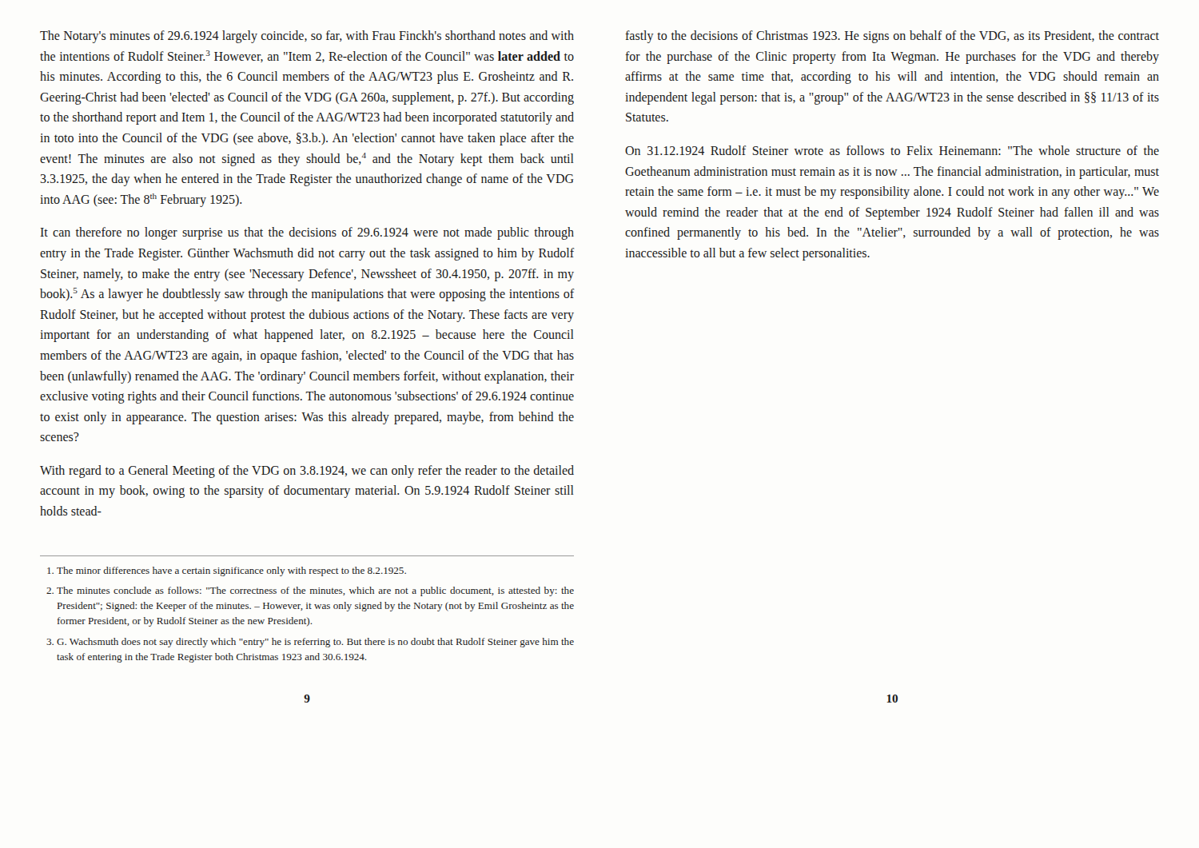The Notary's minutes of 29.6.1924 largely coincide, so far, with Frau Finckh's shorthand notes and with the intentions of Rudolf Steiner.3 However, an "Item 2, Re-election of the Council" was later added to his minutes. According to this, the 6 Council members of the AAG/WT23 plus E. Grosheintz and R. Geering-Christ had been 'elected' as Council of the VDG (GA 260a, supplement, p. 27f.). But according to the shorthand report and Item 1, the Council of the AAG/WT23 had been incorporated statutorily and in toto into the Council of the VDG (see above, §3.b.). An 'election' cannot have taken place after the event! The minutes are also not signed as they should be,4 and the Notary kept them back until 3.3.1925, the day when he entered in the Trade Register the unauthorized change of name of the VDG into AAG (see: The 8th February 1925).
It can therefore no longer surprise us that the decisions of 29.6.1924 were not made public through entry in the Trade Register. Günther Wachsmuth did not carry out the task assigned to him by Rudolf Steiner, namely, to make the entry (see 'Necessary Defence', Newssheet of 30.4.1950, p. 207ff. in my book).5 As a lawyer he doubtlessly saw through the manipulations that were opposing the intentions of Rudolf Steiner, but he accepted without protest the dubious actions of the Notary. These facts are very important for an understanding of what happened later, on 8.2.1925 – because here the Council members of the AAG/WT23 are again, in opaque fashion, 'elected' to the Council of the VDG that has been (unlawfully) renamed the AAG. The 'ordinary' Council members forfeit, without explanation, their exclusive voting rights and their Council functions. The autonomous 'subsections' of 29.6.1924 continue to exist only in appearance. The question arises: Was this already prepared, maybe, from behind the scenes?
With regard to a General Meeting of the VDG on 3.8.1924, we can only refer the reader to the detailed account in my book, owing to the sparsity of documentary material. On 5.9.1924 Rudolf Steiner still holds stead-
The minor differences have a certain significance only with respect to the 8.2.1925.
The minutes conclude as follows: "The correctness of the minutes, which are not a public document, is attested by: the President"; Signed: the Keeper of the minutes. – However, it was only signed by the Notary (not by Emil Grosheintz as the former President, or by Rudolf Steiner as the new President).
G. Wachsmuth does not say directly which "entry" he is referring to. But there is no doubt that Rudolf Steiner gave him the task of entering in the Trade Register both Christmas 1923 and 30.6.1924.
9
fastly to the decisions of Christmas 1923. He signs on behalf of the VDG, as its President, the contract for the purchase of the Clinic property from Ita Wegman. He purchases for the VDG and thereby affirms at the same time that, according to his will and intention, the VDG should remain an independent legal person: that is, a "group" of the AAG/WT23 in the sense described in §§ 11/13 of its Statutes.
On 31.12.1924 Rudolf Steiner wrote as follows to Felix Heinemann: "The whole structure of the Goetheanum administration must remain as it is now ... The financial administration, in particular, must retain the same form – i.e. it must be my responsibility alone. I could not work in any other way..." We would remind the reader that at the end of September 1924 Rudolf Steiner had fallen ill and was confined permanently to his bed. In the "Atelier", surrounded by a wall of protection, he was inaccessible to all but a few select personalities.
10